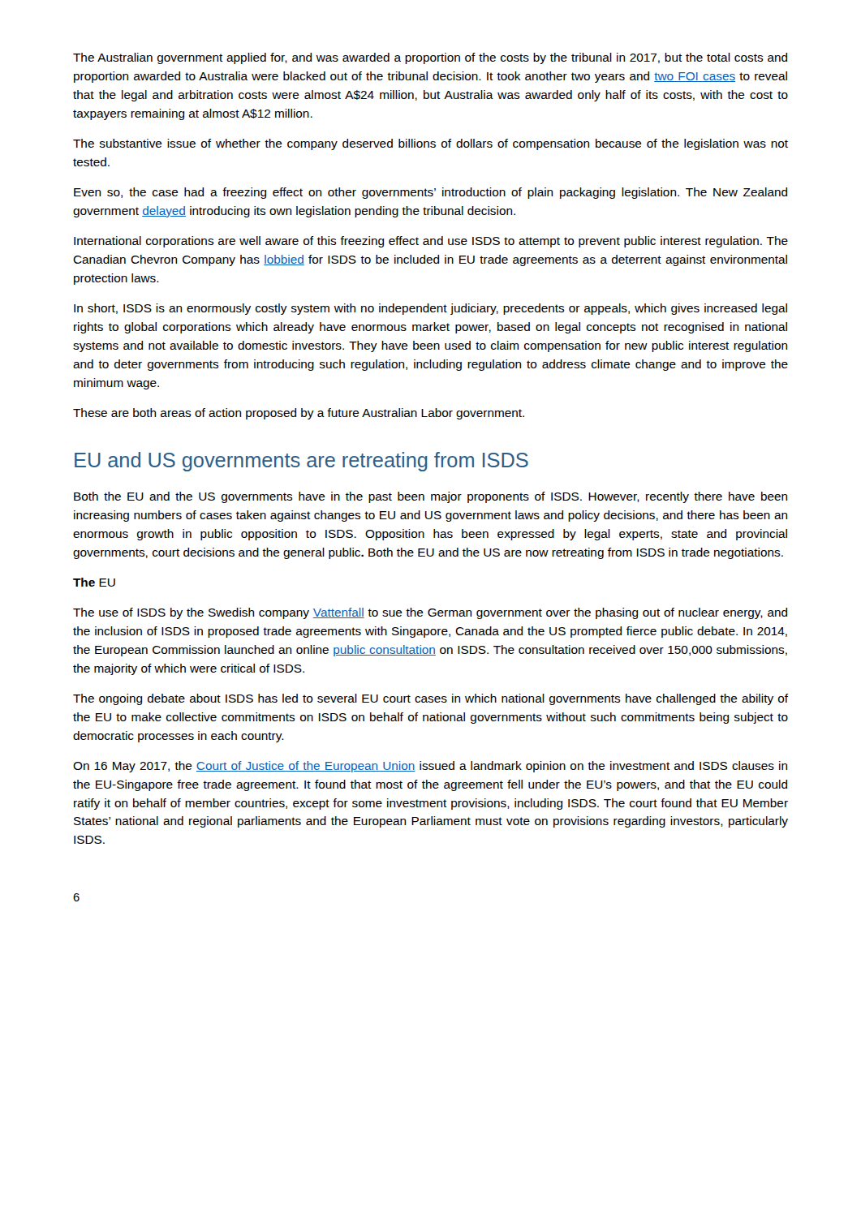The Australian government applied for, and was awarded a proportion of the costs by the tribunal in 2017, but the total costs and proportion awarded to Australia were blacked out of the tribunal decision. It took another two years and two FOI cases to reveal that the legal and arbitration costs were almost A$24 million, but Australia was awarded only half of its costs, with the cost to taxpayers remaining at almost A$12 million.
The substantive issue of whether the company deserved billions of dollars of compensation because of the legislation was not tested.
Even so, the case had a freezing effect on other governments’ introduction of plain packaging legislation. The New Zealand government delayed introducing its own legislation pending the tribunal decision.
International corporations are well aware of this freezing effect and use ISDS to attempt to prevent public interest regulation. The Canadian Chevron Company has lobbied for ISDS to be included in EU trade agreements as a deterrent against environmental protection laws.
In short, ISDS is an enormously costly system with no independent judiciary, precedents or appeals, which gives increased legal rights to global corporations which already have enormous market power, based on legal concepts not recognised in national systems and not available to domestic investors. They have been used to claim compensation for new public interest regulation and to deter governments from introducing such regulation, including regulation to address climate change and to improve the minimum wage.
These are both areas of action proposed by a future Australian Labor government.
EU and US governments are retreating from ISDS
Both the EU and the US governments have in the past been major proponents of ISDS. However, recently there have been increasing numbers of cases taken against changes to EU and US government laws and policy decisions, and there has been an enormous growth in public opposition to ISDS. Opposition has been expressed by legal experts, state and provincial governments, court decisions and the general public. Both the EU and the US are now retreating from ISDS in trade negotiations.
The EU
The use of ISDS by the Swedish company Vattenfall to sue the German government over the phasing out of nuclear energy, and the inclusion of ISDS in proposed trade agreements with Singapore, Canada and the US prompted fierce public debate. In 2014, the European Commission launched an online public consultation on ISDS. The consultation received over 150,000 submissions, the majority of which were critical of ISDS.
The ongoing debate about ISDS has led to several EU court cases in which national governments have challenged the ability of the EU to make collective commitments on ISDS on behalf of national governments without such commitments being subject to democratic processes in each country.
On 16 May 2017, the Court of Justice of the European Union issued a landmark opinion on the investment and ISDS clauses in the EU-Singapore free trade agreement. It found that most of the agreement fell under the EU’s powers, and that the EU could ratify it on behalf of member countries, except for some investment provisions, including ISDS. The court found that EU Member States’ national and regional parliaments and the European Parliament must vote on provisions regarding investors, particularly ISDS.
6